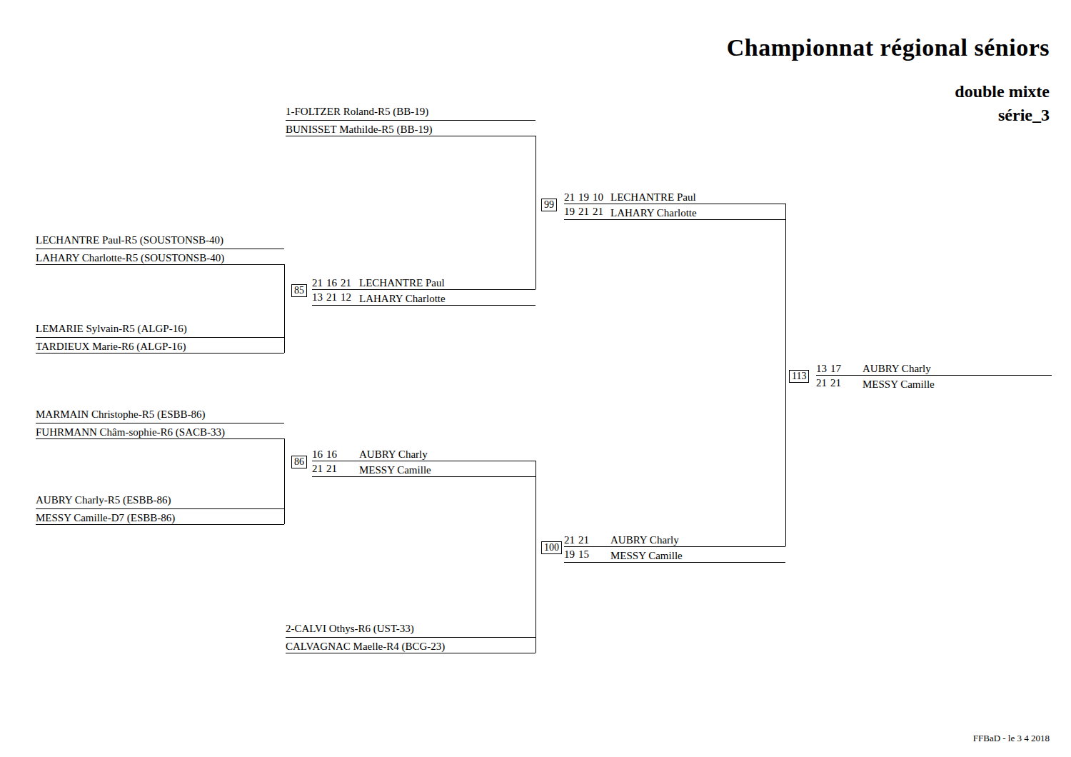Championnat régional séniors
double mixte
série_3
1-FOLTZER Roland-R5 (BB-19)
BUNISSET Mathilde-R5 (BB-19)
LECHANTRE Paul-R5 (SOUSTONSB-40)
LAHARY Charlotte-R5 (SOUSTONSB-40)
LEMARIE Sylvain-R5 (ALGP-16)
TARDIEUX Marie-R6 (ALGP-16)
MARMAIN Christophe-R5 (ESBB-86)
FUHRMANN Châm-sophie-R6 (SACB-33)
AUBRY Charly-R5 (ESBB-86)
MESSY Camille-D7 (ESBB-86)
2-CALVI Othys-R6 (UST-33)
CALVAGNAC Maelle-R4 (BCG-23)
85
211621
132112
LECHANTRE Paul
LAHARY Charlotte
86
1616
2121
AUBRY Charly
MESSY Camille
99
211910
192121
LECHANTRE Paul
LAHARY Charlotte
100
2121
1915
AUBRY Charly
MESSY Camille
113
1317
2121
AUBRY Charly
MESSY Camille
FFBaD - le 3 4 2018